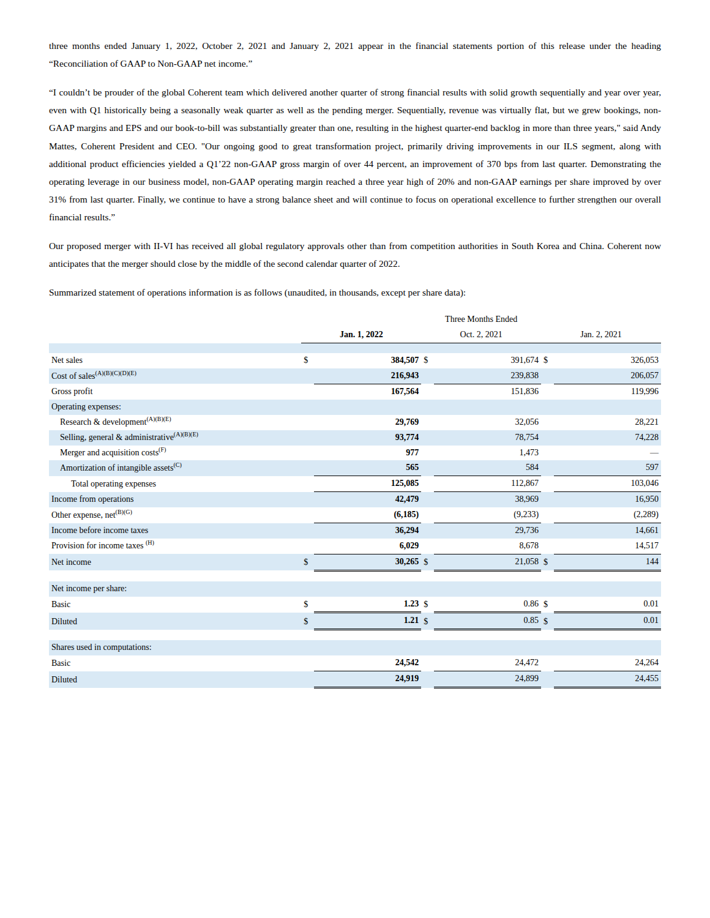three months ended January 1, 2022, October 2, 2021 and January 2, 2021 appear in the financial statements portion of this release under the heading “Reconciliation of GAAP to Non-GAAP net income.”
“I couldn’t be prouder of the global Coherent team which delivered another quarter of strong financial results with solid growth sequentially and year over year, even with Q1 historically being a seasonally weak quarter as well as the pending merger. Sequentially, revenue was virtually flat, but we grew bookings, non-GAAP margins and EPS and our book-to-bill was substantially greater than one, resulting in the highest quarter-end backlog in more than three years," said Andy Mattes, Coherent President and CEO. "Our ongoing good to great transformation project, primarily driving improvements in our ILS segment, along with additional product efficiencies yielded a Q1’22 non-GAAP gross margin of over 44 percent, an improvement of 370 bps from last quarter. Demonstrating the operating leverage in our business model, non-GAAP operating margin reached a three year high of 20% and non-GAAP earnings per share improved by over 31% from last quarter. Finally, we continue to have a strong balance sheet and will continue to focus on operational excellence to further strengthen our overall financial results.”
Our proposed merger with II-VI has received all global regulatory approvals other than from competition authorities in South Korea and China. Coherent now anticipates that the merger should close by the middle of the second calendar quarter of 2022.
Summarized statement of operations information is as follows (unaudited, in thousands, except per share data):
| | Three Months Ended |
| | Jan. 1, 2022 | Oct. 2, 2021 | Jan. 2, 2021 |
| Net sales | $ | 384,507 | $ | 391,674 | $ | 326,053 |
| Cost of sales (A)(B)(C)(D)(E) | | 216,943 | | 239,838 | | 206,057 |
| Gross profit | | 167,564 | | 151,836 | | 119,996 |
| Operating expenses: | | | | | | |
| Research & development (A)(B)(E) | | 29,769 | | 32,056 | | 28,221 |
| Selling, general & administrative (A)(B)(E) | | 93,774 | | 78,754 | | 74,228 |
| Merger and acquisition costs (F) | | 977 | | 1,473 | | — |
| Amortization of intangible assets (C) | | 565 | | 584 | | 597 |
| Total operating expenses | | 125,085 | | 112,867 | | 103,046 |
| Income from operations | | 42,479 | | 38,969 | | 16,950 |
| Other expense, net (B)(G) | | (6,185) | | (9,233) | | (2,289) |
| Income before income taxes | | 36,294 | | 29,736 | | 14,661 |
| Provision for income taxes (H) | | 6,029 | | 8,678 | | 14,517 |
| Net income | $ | 30,265 | $ | 21,058 | $ | 144 |
| Net income per share: | | | | | | |
| Basic | $ | 1.23 | $ | 0.86 | $ | 0.01 |
| Diluted | $ | 1.21 | $ | 0.85 | $ | 0.01 |
| Shares used in computations: | | | | | | |
| Basic | | 24,542 | | 24,472 | | 24,264 |
| Diluted | | 24,919 | | 24,899 | | 24,455 |